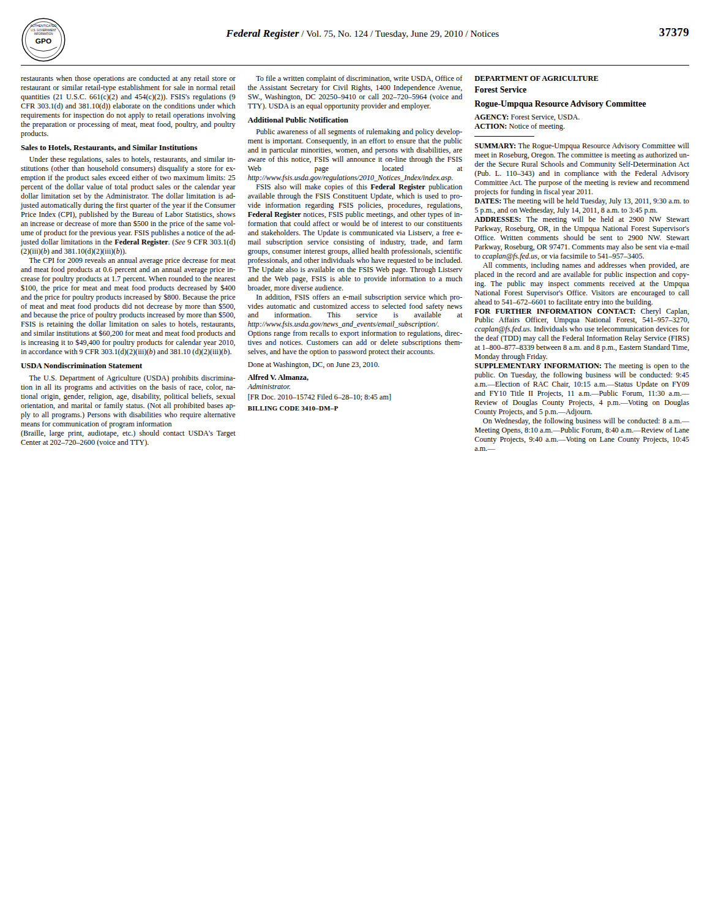AUTHENTICATED U.S. GOVERNMENT INFORMATION GPO
Federal Register / Vol. 75, No. 124 / Tuesday, June 29, 2010 / Notices
37379
restaurants when those operations are conducted at any retail store or restaurant or similar retail-type establishment for sale in normal retail quantities (21 U.S.C. 661(c)(2) and 454(c)(2)). FSIS's regulations (9 CFR 303.1(d) and 381.10(d)) elaborate on the conditions under which requirements for inspection do not apply to retail operations involving the preparation or processing of meat, meat food, poultry, and poultry products.
Sales to Hotels, Restaurants, and Similar Institutions
Under these regulations, sales to hotels, restaurants, and similar institutions (other than household consumers) disqualify a store for exemption if the product sales exceed either of two maximum limits: 25 percent of the dollar value of total product sales or the calendar year dollar limitation set by the Administrator. The dollar limitation is adjusted automatically during the first quarter of the year if the Consumer Price Index (CPI), published by the Bureau of Labor Statistics, shows an increase or decrease of more than $500 in the price of the same volume of product for the previous year. FSIS publishes a notice of the adjusted dollar limitations in the Federal Register. (See 9 CFR 303.1(d)(2)(iii)(b) and 381.10(d)(2)(iii)(b)).
The CPI for 2009 reveals an annual average price decrease for meat and meat food products at 0.6 percent and an annual average price increase for poultry products at 1.7 percent. When rounded to the nearest $100, the price for meat and meat food products decreased by $400 and the price for poultry products increased by $800. Because the price of meat and meat food products did not decrease by more than $500, and because the price of poultry products increased by more than $500, FSIS is retaining the dollar limitation on sales to hotels, restaurants, and similar institutions at $60,200 for meat and meat food products and is increasing it to $49,400 for poultry products for calendar year 2010, in accordance with 9 CFR 303.1(d)(2)(iii)(b) and 381.10 (d)(2)(iii)(b).
USDA Nondiscrimination Statement
The U.S. Department of Agriculture (USDA) prohibits discrimination in all its programs and activities on the basis of race, color, national origin, gender, religion, age, disability, political beliefs, sexual orientation, and marital or family status. (Not all prohibited bases apply to all programs.) Persons with disabilities who require alternative means for communication of program information
(Braille, large print, audiotape, etc.) should contact USDA's Target Center at 202–720–2600 (voice and TTY).
To file a written complaint of discrimination, write USDA, Office of the Assistant Secretary for Civil Rights, 1400 Independence Avenue, SW., Washington, DC 20250–9410 or call 202–720–5964 (voice and TTY). USDA is an equal opportunity provider and employer.
Additional Public Notification
Public awareness of all segments of rulemaking and policy development is important. Consequently, in an effort to ensure that the public and in particular minorities, women, and persons with disabilities, are aware of this notice, FSIS will announce it on-line through the FSIS Web page located at http://www.fsis.usda.gov/regulations/2010_Notices_Index/index.asp.
FSIS also will make copies of this Federal Register publication available through the FSIS Constituent Update, which is used to provide information regarding FSIS policies, procedures, regulations, Federal Register notices, FSIS public meetings, and other types of information that could affect or would be of interest to our constituents and stakeholders. The Update is communicated via Listserv, a free e-mail subscription service consisting of industry, trade, and farm groups, consumer interest groups, allied health professionals, scientific professionals, and other individuals who have requested to be included. The Update also is available on the FSIS Web page. Through Listserv and the Web page, FSIS is able to provide information to a much broader, more diverse audience.
In addition, FSIS offers an e-mail subscription service which provides automatic and customized access to selected food safety news and information. This service is available at http://www.fsis.usda.gov/news_and_events/email_subscription/. Options range from recalls to export information to regulations, directives and notices. Customers can add or delete subscriptions themselves, and have the option to password protect their accounts.
Done at Washington, DC, on June 23, 2010.
Alfred V. Almanza,
Administrator.
[FR Doc. 2010–15742 Filed 6–28–10; 8:45 am]
BILLING CODE 3410–DM–P
DEPARTMENT OF AGRICULTURE
Forest Service
Rogue-Umpqua Resource Advisory Committee
AGENCY: Forest Service, USDA.
ACTION: Notice of meeting.
SUMMARY: The Rogue-Umpqua Resource Advisory Committee will meet in Roseburg, Oregon. The committee is meeting as authorized under the Secure Rural Schools and Community Self-Determination Act (Pub. L. 110–343) and in compliance with the Federal Advisory Committee Act. The purpose of the meeting is review and recommend projects for funding in fiscal year 2011.
DATES: The meeting will be held Tuesday, July 13, 2011, 9:30 a.m. to 5 p.m., and on Wednesday, July 14, 2011, 8 a.m. to 3:45 p.m.
ADDRESSES: The meeting will be held at 2900 NW Stewart Parkway, Roseburg, OR, in the Umpqua National Forest Supervisor's Office. Written comments should be sent to 2900 NW. Stewart Parkway, Roseburg, OR 97471. Comments may also be sent via e-mail to ccaplan@fs.fed.us, or via facsimile to 541–957–3405.
All comments, including names and addresses when provided, are placed in the record and are available for public inspection and copying. The public may inspect comments received at the Umpqua National Forest Supervisor's Office. Visitors are encouraged to call ahead to 541–672–6601 to facilitate entry into the building.
FOR FURTHER INFORMATION CONTACT: Cheryl Caplan, Public Affairs Officer, Umpqua National Forest, 541–957–3270, ccaplan@fs.fed.us. Individuals who use telecommunication devices for the deaf (TDD) may call the Federal Information Relay Service (FIRS) at 1–800–877–8339 between 8 a.m. and 8 p.m., Eastern Standard Time, Monday through Friday.
SUPPLEMENTARY INFORMATION: The meeting is open to the public. On Tuesday, the following business will be conducted: 9:45 a.m.—Election of RAC Chair, 10:15 a.m.—Status Update on FY09 and FY10 Title II Projects, 11 a.m.—Public Forum, 11:30 a.m.—Review of Douglas County Projects, 4 p.m.—Voting on Douglas County Projects, and 5 p.m.—Adjourn.
On Wednesday, the following business will be conducted: 8 a.m.—Meeting Opens, 8:10 a.m.—Public Forum, 8:40 a.m.—Review of Lane County Projects, 9:40 a.m.—Voting on Lane County Projects, 10:45 a.m.—